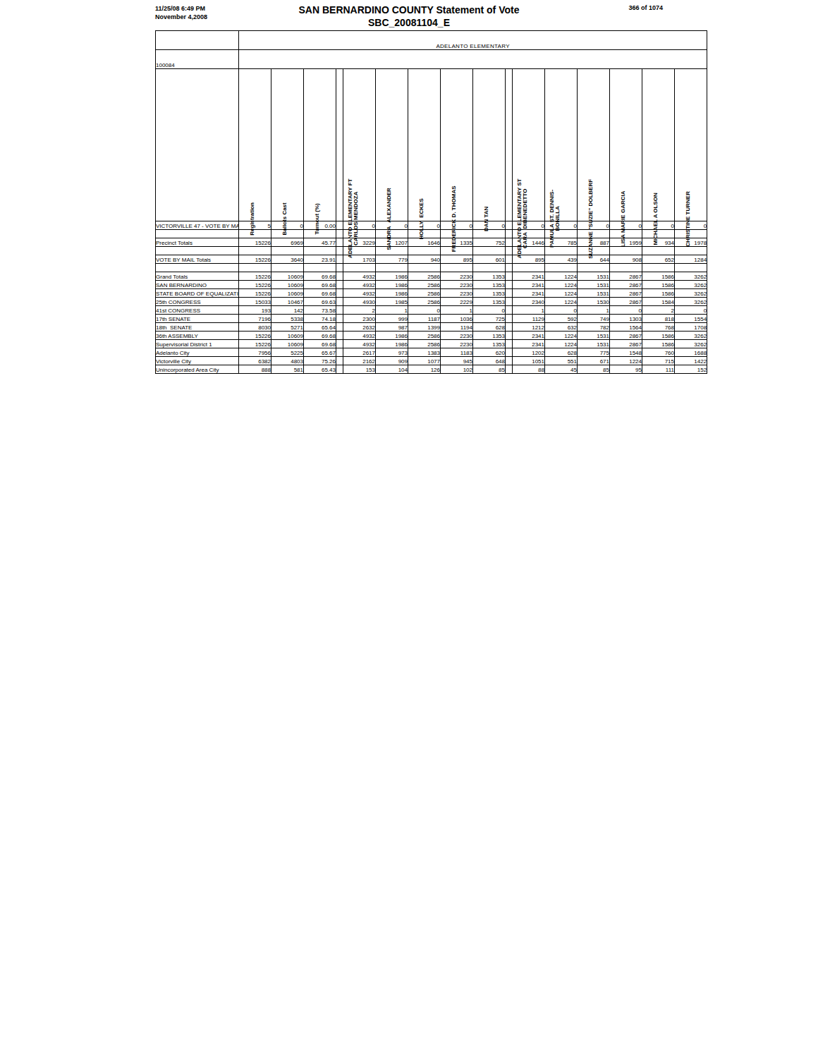| 11/25/08 6:49 PM November 4,2008 | SAN BERNARDINO COUNTY Statement of Vote SBC_20081104_E | 366 of 1074 |
| | ADELANTO ELEMENTARY |
| 100084 | |
| | Registration | Ballots Cast | Turnout (%) | | ADELANTO ELEMENTARY FT CARLOS MENDOZA | SANDRA ALEXANDER | HOLLY ECKES | FREDERICK D. THOMAS | DAN TAN | | ADELANTO ELEMENTARY ST CARA DIBENEDETTO | PAMULA ST. DENNIS- BONILLA | SUZANNE "SUZIE" DOLBERF | LISA MARIE GARCIA | MICHAEL A OLSON | CHRISTINE TURNER |
| VICTORVILLE 47 - VOTE BY MAI | 5 | 0 | 0.00 | | 0 | 0 | 0 | 0 | 0 | | 0 | 0 | 0 | 0 | 0 | 0 |
| Precinct Totals | 15226 | 6969 | 45.77 | | 3229 | 1207 | 1646 | 1335 | 752 | | 1446 | 785 | 887 | 1959 | 934 | 1978 |
| VOTE BY MAIL Totals | 15226 | 3640 | 23.91 | | 1703 | 779 | 940 | 895 | 601 | | 895 | 439 | 644 | 908 | 652 | 1284 |
| Grand Totals | 15226 | 10609 | 69.68 | | 4932 | 1986 | 2586 | 2230 | 1353 | | 2341 | 1224 | 1531 | 2867 | 1586 | 3262 |
| SAN BERNARDINO | 15226 | 10609 | 69.68 | | 4932 | 1986 | 2586 | 2230 | 1353 | | 2341 | 1224 | 1531 | 2867 | 1586 | 3262 |
| STATE BOARD OF EQUALIZATI( | 15226 | 10609 | 69.68 | | 4932 | 1986 | 2586 | 2230 | 1353 | | 2341 | 1224 | 1531 | 2867 | 1586 | 3262 |
| 25th CONGRESS | 15033 | 10467 | 69.63 | | 4930 | 1985 | 2586 | 2229 | 1353 | | 2340 | 1224 | 1530 | 2867 | 1584 | 3262 |
| 41st CONGRESS | 193 | 142 | 73.58 | | 2 | 1 | 0 | 1 | 0 | | 1 | 0 | 1 | 0 | 2 | 0 |
| 17th SENATE | 7196 | 5338 | 74.18 | | 2300 | 999 | 1187 | 1036 | 725 | | 1129 | 592 | 749 | 1303 | 818 | 1554 |
| 18th SENATE | 8030 | 5271 | 65.64 | | 2632 | 987 | 1399 | 1194 | 628 | | 1212 | 632 | 782 | 1564 | 768 | 1708 |
| 36th ASSEMBLY | 15226 | 10609 | 69.68 | | 4932 | 1986 | 2586 | 2230 | 1353 | | 2341 | 1224 | 1531 | 2867 | 1586 | 3262 |
| Supervisorial District 1 | 15226 | 10609 | 69.68 | | 4932 | 1986 | 2586 | 2230 | 1353 | | 2341 | 1224 | 1531 | 2867 | 1586 | 3262 |
| Adelanto City | 7956 | 5225 | 65.67 | | 2617 | 973 | 1383 | 1183 | 620 | | 1202 | 628 | 775 | 1548 | 760 | 1688 |
| Victorville City | 6382 | 4803 | 75.26 | | 2162 | 909 | 1077 | 945 | 648 | | 1051 | 551 | 671 | 1224 | 715 | 1422 |
| Unincorporated Area City | 888 | 581 | 65.43 | | 153 | 104 | 126 | 102 | 85 | | 88 | 45 | 85 | 95 | 111 | 152 |